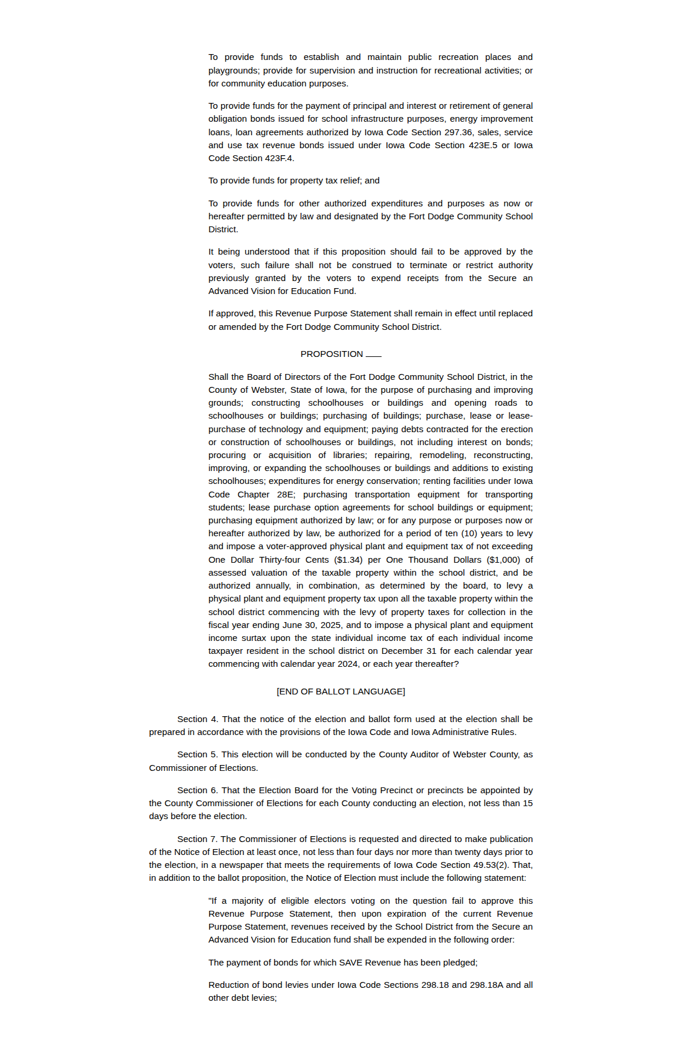To provide funds to establish and maintain public recreation places and playgrounds; provide for supervision and instruction for recreational activities; or for community education purposes.
To provide funds for the payment of principal and interest or retirement of general obligation bonds issued for school infrastructure purposes, energy improvement loans, loan agreements authorized by Iowa Code Section 297.36, sales, service and use tax revenue bonds issued under Iowa Code Section 423E.5 or Iowa Code Section 423F.4.
To provide funds for property tax relief; and
To provide funds for other authorized expenditures and purposes as now or hereafter permitted by law and designated by the Fort Dodge Community School District.
It being understood that if this proposition should fail to be approved by the voters, such failure shall not be construed to terminate or restrict authority previously granted by the voters to expend receipts from the Secure an Advanced Vision for Education Fund.
If approved, this Revenue Purpose Statement shall remain in effect until replaced or amended by the Fort Dodge Community School District.
PROPOSITION
Shall the Board of Directors of the Fort Dodge Community School District, in the County of Webster, State of Iowa, for the purpose of purchasing and improving grounds; constructing schoolhouses or buildings and opening roads to schoolhouses or buildings; purchasing of buildings; purchase, lease or lease-purchase of technology and equipment; paying debts contracted for the erection or construction of schoolhouses or buildings, not including interest on bonds; procuring or acquisition of libraries; repairing, remodeling, reconstructing, improving, or expanding the schoolhouses or buildings and additions to existing schoolhouses; expenditures for energy conservation; renting facilities under Iowa Code Chapter 28E; purchasing transportation equipment for transporting students; lease purchase option agreements for school buildings or equipment; purchasing equipment authorized by law; or for any purpose or purposes now or hereafter authorized by law, be authorized for a period of ten (10) years to levy and impose a voter-approved physical plant and equipment tax of not exceeding One Dollar Thirty-four Cents ($1.34) per One Thousand Dollars ($1,000) of assessed valuation of the taxable property within the school district, and be authorized annually, in combination, as determined by the board, to levy a physical plant and equipment property tax upon all the taxable property within the school district commencing with the levy of property taxes for collection in the fiscal year ending June 30, 2025, and to impose a physical plant and equipment income surtax upon the state individual income tax of each individual income taxpayer resident in the school district on December 31 for each calendar year commencing with calendar year 2024, or each year thereafter?
[END OF BALLOT LANGUAGE]
Section 4. That the notice of the election and ballot form used at the election shall be prepared in accordance with the provisions of the Iowa Code and Iowa Administrative Rules.
Section 5. This election will be conducted by the County Auditor of Webster County, as Commissioner of Elections.
Section 6. That the Election Board for the Voting Precinct or precincts be appointed by the County Commissioner of Elections for each County conducting an election, not less than 15 days before the election.
Section 7. The Commissioner of Elections is requested and directed to make publication of the Notice of Election at least once, not less than four days nor more than twenty days prior to the election, in a newspaper that meets the requirements of Iowa Code Section 49.53(2). That, in addition to the ballot proposition, the Notice of Election must include the following statement:
"If a majority of eligible electors voting on the question fail to approve this Revenue Purpose Statement, then upon expiration of the current Revenue Purpose Statement, revenues received by the School District from the Secure an Advanced Vision for Education fund shall be expended in the following order:
The payment of bonds for which SAVE Revenue has been pledged;
Reduction of bond levies under Iowa Code Sections 298.18 and 298.18A and all other debt levies;